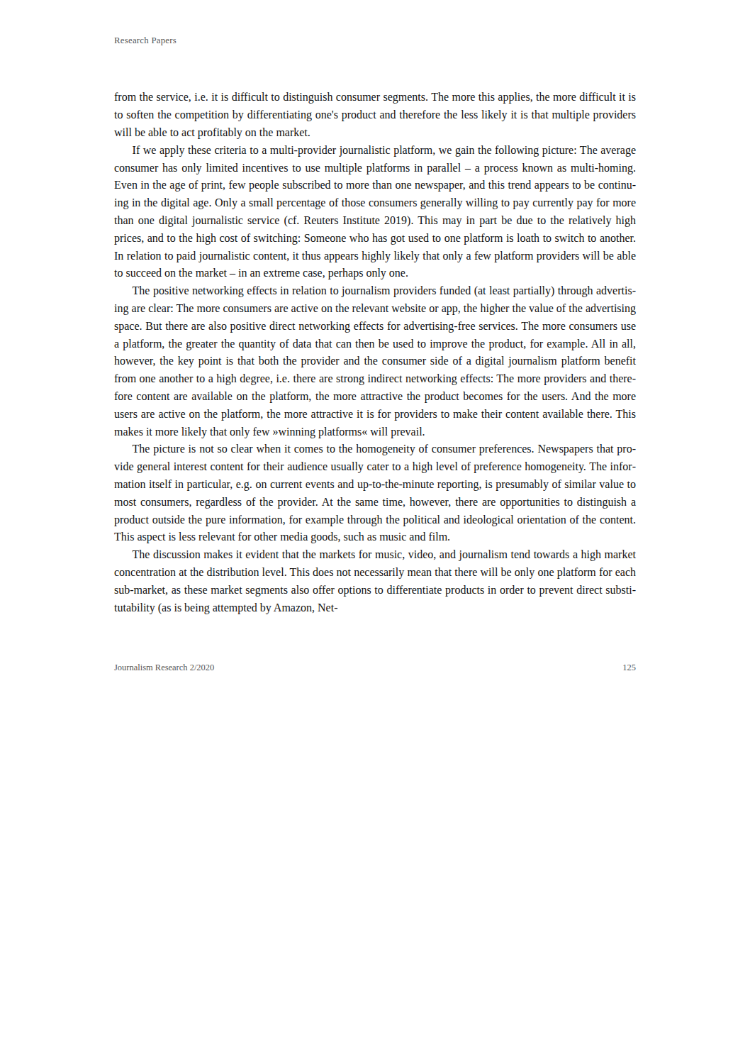Research Papers
from the service, i.e. it is difficult to distinguish consumer segments. The more this applies, the more difficult it is to soften the competition by differentiating one's product and therefore the less likely it is that multiple providers will be able to act profitably on the market.
If we apply these criteria to a multi-provider journalistic platform, we gain the following picture: The average consumer has only limited incentives to use multiple platforms in parallel – a process known as multi-homing. Even in the age of print, few people subscribed to more than one newspaper, and this trend appears to be continuing in the digital age. Only a small percentage of those consumers generally willing to pay currently pay for more than one digital journalistic service (cf. Reuters Institute 2019). This may in part be due to the relatively high prices, and to the high cost of switching: Someone who has got used to one platform is loath to switch to another. In relation to paid journalistic content, it thus appears highly likely that only a few platform providers will be able to succeed on the market – in an extreme case, perhaps only one.
The positive networking effects in relation to journalism providers funded (at least partially) through advertising are clear: The more consumers are active on the relevant website or app, the higher the value of the advertising space. But there are also positive direct networking effects for advertising-free services. The more consumers use a platform, the greater the quantity of data that can then be used to improve the product, for example. All in all, however, the key point is that both the provider and the consumer side of a digital journalism platform benefit from one another to a high degree, i.e. there are strong indirect networking effects: The more providers and therefore content are available on the platform, the more attractive the product becomes for the users. And the more users are active on the platform, the more attractive it is for providers to make their content available there. This makes it more likely that only few »winning platforms« will prevail.
The picture is not so clear when it comes to the homogeneity of consumer preferences. Newspapers that provide general interest content for their audience usually cater to a high level of preference homogeneity. The information itself in particular, e.g. on current events and up-to-the-minute reporting, is presumably of similar value to most consumers, regardless of the provider. At the same time, however, there are opportunities to distinguish a product outside the pure information, for example through the political and ideological orientation of the content. This aspect is less relevant for other media goods, such as music and film.
The discussion makes it evident that the markets for music, video, and journalism tend towards a high market concentration at the distribution level. This does not necessarily mean that there will be only one platform for each sub-market, as these market segments also offer options to differentiate products in order to prevent direct substitutability (as is being attempted by Amazon, Net-
Journalism Research 2/2020 125